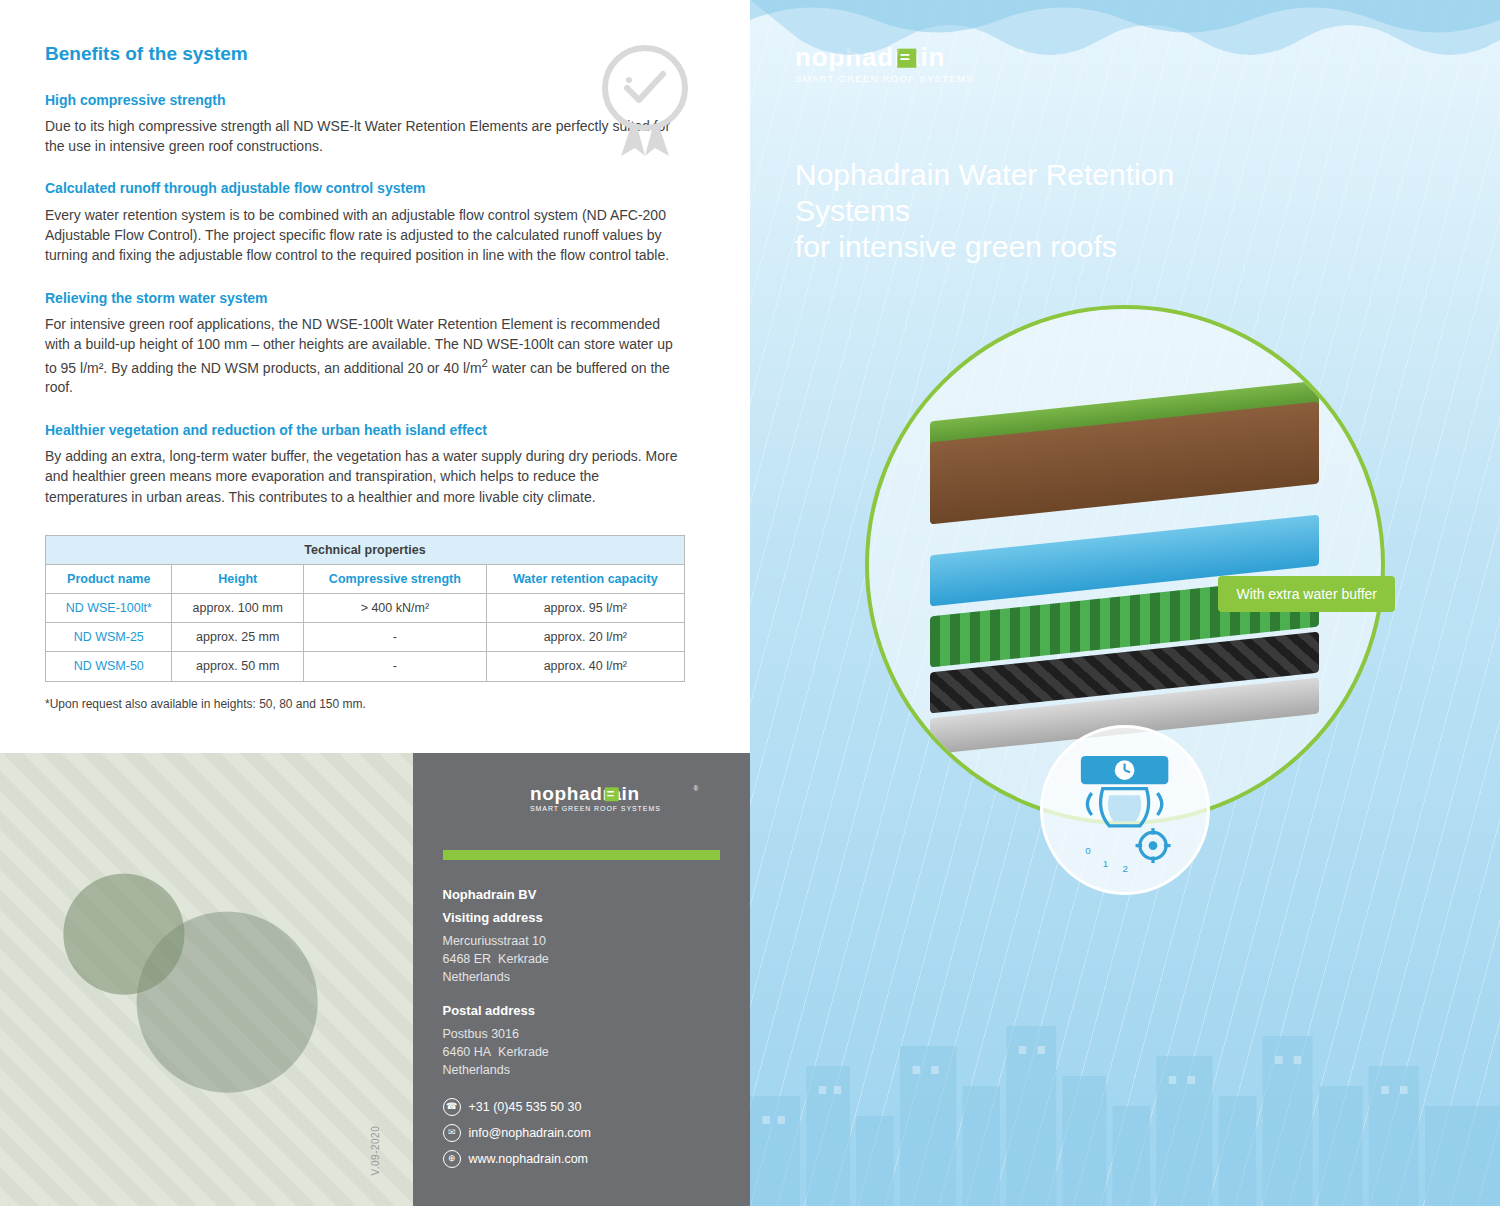Benefits of the system
High compressive strength
Due to its high compressive strength all ND WSE-lt Water Retention Elements are perfectly suited for the use in intensive green roof constructions.
Calculated runoff through adjustable flow control system
Every water retention system is to be combined with an adjustable flow control system (ND AFC-200 Adjustable Flow Control). The project specific flow rate is adjusted to the calculated runoff values by turning and fixing the adjustable flow control to the required position in line with the flow control table.
Relieving the storm water system
For intensive green roof applications, the ND WSE-100lt Water Retention Element is recommended with a build-up height of 100 mm – other heights are available. The ND WSE-100lt can store water up to 95 l/m². By adding the ND WSM products, an additional 20 or 40 l/m2 water can be buffered on the roof.
Healthier vegetation and reduction of the urban heath island effect
By adding an extra, long-term water buffer, the vegetation has a water supply during dry periods. More and healthier green means more evaporation and transpiration, which helps to reduce the temperatures in urban areas. This contributes to a healthier and more livable city climate.
Technical properties
| Product name | Height | Compressive strength | Water retention capacity |
| --- | --- | --- | --- |
| ND WSE-100lt* | approx. 100 mm | > 400 kN/m² | approx. 95 l/m² |
| ND WSM-25 | approx. 25 mm | - | approx. 20 l/m² |
| ND WSM-50 | approx. 50 mm | - | approx. 40 l/m² |
*Upon request also available in heights: 50, 80 and 150 mm.
nophadrain = ® SMART GREEN ROOF SYSTEMS
Nophadrain BV
Visiting address
Mercuriusstraat 10
6468 ER Kerkrade
Netherlands
Postal address
Postbus 3016
6460 HA Kerkrade
Netherlands
☎+31 (0)45 535 50 30
✉info@nophadrain.com
⊕www.nophadrain.com
V.09-2020
nophadrain = ® SMART GREEN ROOF SYSTEMS
Nophadrain Water Retention Systems
for intensive green roofs
With extra water buffer
0 1 2